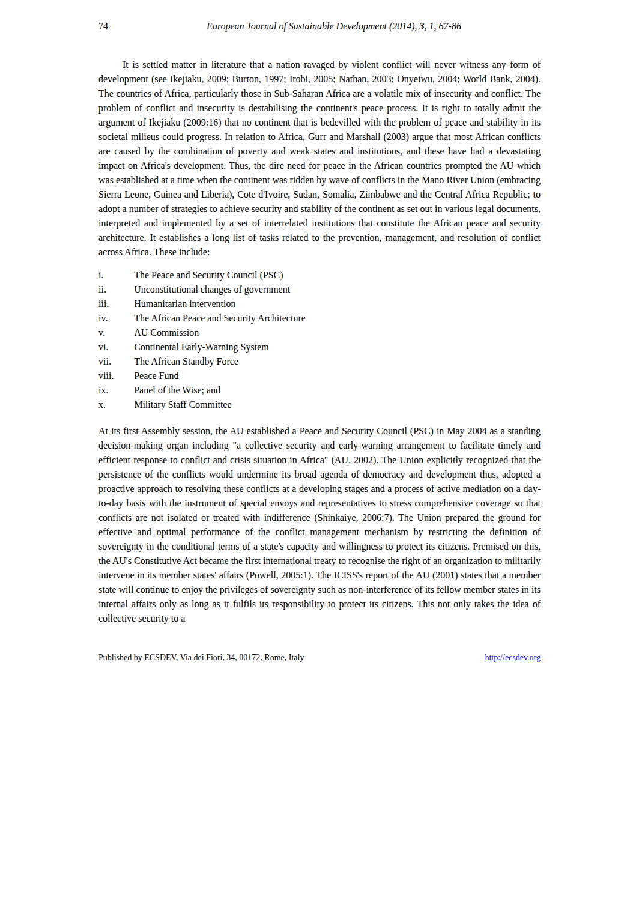74 European Journal of Sustainable Development (2014), 3, 1, 67-86
It is settled matter in literature that a nation ravaged by violent conflict will never witness any form of development (see Ikejiaku, 2009; Burton, 1997; Irobi, 2005; Nathan, 2003; Onyeiwu, 2004; World Bank, 2004). The countries of Africa, particularly those in Sub-Saharan Africa are a volatile mix of insecurity and conflict. The problem of conflict and insecurity is destabilising the continent's peace process. It is right to totally admit the argument of Ikejiaku (2009:16) that no continent that is bedevilled with the problem of peace and stability in its societal milieus could progress. In relation to Africa, Gurr and Marshall (2003) argue that most African conflicts are caused by the combination of poverty and weak states and institutions, and these have had a devastating impact on Africa's development. Thus, the dire need for peace in the African countries prompted the AU which was established at a time when the continent was ridden by wave of conflicts in the Mano River Union (embracing Sierra Leone, Guinea and Liberia), Cote d'Ivoire, Sudan, Somalia, Zimbabwe and the Central Africa Republic; to adopt a number of strategies to achieve security and stability of the continent as set out in various legal documents, interpreted and implemented by a set of interrelated institutions that constitute the African peace and security architecture. It establishes a long list of tasks related to the prevention, management, and resolution of conflict across Africa. These include:
i. The Peace and Security Council (PSC)
ii. Unconstitutional changes of government
iii. Humanitarian intervention
iv. The African Peace and Security Architecture
v. AU Commission
vi. Continental Early-Warning System
vii. The African Standby Force
viii. Peace Fund
ix. Panel of the Wise; and
x. Military Staff Committee
At its first Assembly session, the AU established a Peace and Security Council (PSC) in May 2004 as a standing decision-making organ including "a collective security and early-warning arrangement to facilitate timely and efficient response to conflict and crisis situation in Africa" (AU, 2002). The Union explicitly recognized that the persistence of the conflicts would undermine its broad agenda of democracy and development thus, adopted a proactive approach to resolving these conflicts at a developing stages and a process of active mediation on a day-to-day basis with the instrument of special envoys and representatives to stress comprehensive coverage so that conflicts are not isolated or treated with indifference (Shinkaiye, 2006:7). The Union prepared the ground for effective and optimal performance of the conflict management mechanism by restricting the definition of sovereignty in the conditional terms of a state's capacity and willingness to protect its citizens. Premised on this, the AU's Constitutive Act became the first international treaty to recognise the right of an organization to militarily intervene in its member states' affairs (Powell, 2005:1). The ICISS's report of the AU (2001) states that a member state will continue to enjoy the privileges of sovereignty such as non-interference of its fellow member states in its internal affairs only as long as it fulfils its responsibility to protect its citizens. This not only takes the idea of collective security to a
Published by ECSDEV, Via dei Fiori, 34, 00172, Rome, Italy http://ecsdev.org